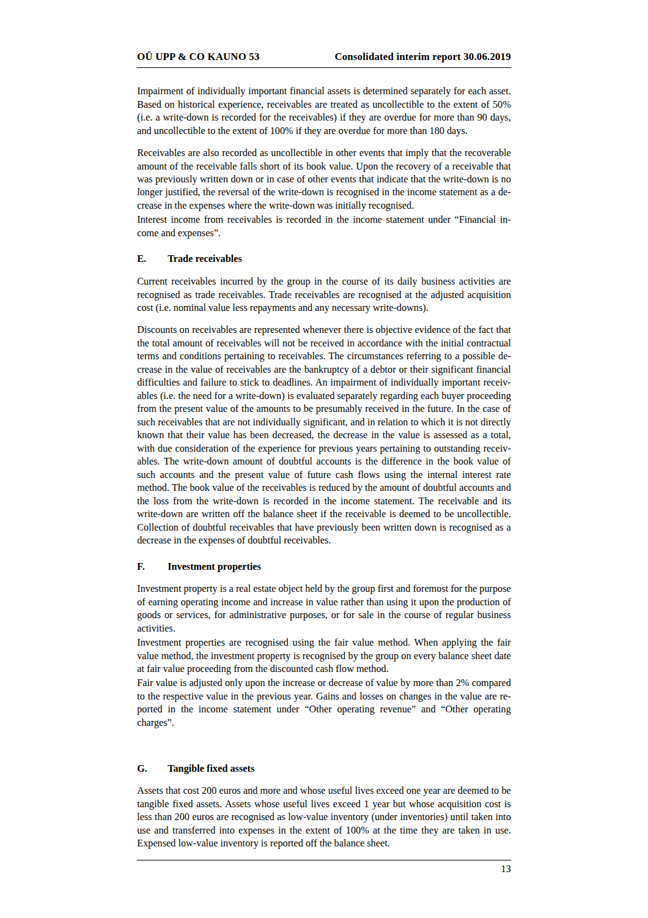OÜ UPP & CO KAUNO 53 Consolidated interim report 30.06.2019
Impairment of individually important financial assets is determined separately for each asset. Based on historical experience, receivables are treated as uncollectible to the extent of 50% (i.e. a write-down is recorded for the receivables) if they are overdue for more than 90 days, and uncollectible to the extent of 100% if they are overdue for more than 180 days.
Receivables are also recorded as uncollectible in other events that imply that the recoverable amount of the receivable falls short of its book value. Upon the recovery of a receivable that was previously written down or in case of other events that indicate that the write-down is no longer justified, the reversal of the write-down is recognised in the income statement as a decrease in the expenses where the write-down was initially recognised.
Interest income from receivables is recorded in the income statement under “Financial income and expenses”.
E. Trade receivables
Current receivables incurred by the group in the course of its daily business activities are recognised as trade receivables. Trade receivables are recognised at the adjusted acquisition cost (i.e. nominal value less repayments and any necessary write-downs).
Discounts on receivables are represented whenever there is objective evidence of the fact that the total amount of receivables will not be received in accordance with the initial contractual terms and conditions pertaining to receivables. The circumstances referring to a possible decrease in the value of receivables are the bankruptcy of a debtor or their significant financial difficulties and failure to stick to deadlines. An impairment of individually important receivables (i.e. the need for a write-down) is evaluated separately regarding each buyer proceeding from the present value of the amounts to be presumably received in the future. In the case of such receivables that are not individually significant, and in relation to which it is not directly known that their value has been decreased, the decrease in the value is assessed as a total, with due consideration of the experience for previous years pertaining to outstanding receivables. The write-down amount of doubtful accounts is the difference in the book value of such accounts and the present value of future cash flows using the internal interest rate method. The book value of the receivables is reduced by the amount of doubtful accounts and the loss from the write-down is recorded in the income statement. The receivable and its write-down are written off the balance sheet if the receivable is deemed to be uncollectible. Collection of doubtful receivables that have previously been written down is recognised as a decrease in the expenses of doubtful receivables.
F. Investment properties
Investment property is a real estate object held by the group first and foremost for the purpose of earning operating income and increase in value rather than using it upon the production of goods or services, for administrative purposes, or for sale in the course of regular business activities.
Investment properties are recognised using the fair value method. When applying the fair value method, the investment property is recognised by the group on every balance sheet date at fair value proceeding from the discounted cash flow method.
Fair value is adjusted only upon the increase or decrease of value by more than 2% compared to the respective value in the previous year. Gains and losses on changes in the value are reported in the income statement under “Other operating revenue” and “Other operating charges”.
G. Tangible fixed assets
Assets that cost 200 euros and more and whose useful lives exceed one year are deemed to be tangible fixed assets. Assets whose useful lives exceed 1 year but whose acquisition cost is less than 200 euros are recognised as low-value inventory (under inventories) until taken into use and transferred into expenses in the extent of 100% at the time they are taken in use. Expensed low-value inventory is reported off the balance sheet.
13